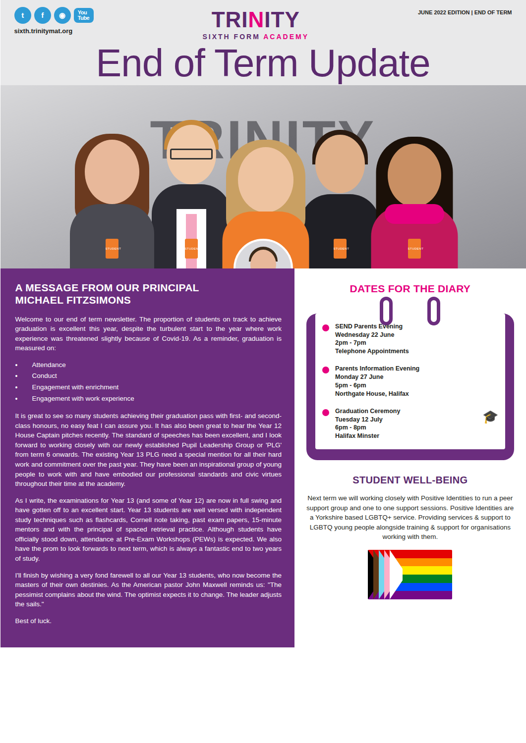t f ◉ You
Tube
sixth.trinitymat.org
TRINITY
SIXTH FORM ACADEMY
JUNE 2022 EDITION | END OF TERM
End of Term Update
TRINITY
STUDENT
STUDENT
STUDENT
STUDENT
STUDENT
A MESSAGE FROM OUR PRINCIPAL MICHAEL FITZSIMONS
Welcome to our end of term newsletter. The proportion of students on track to achieve graduation is excellent this year, despite the turbulent start to the year where work experience was threatened slightly because of Covid-19. As a reminder, graduation is measured on:
Attendance
Conduct
Engagement with enrichment
Engagement with work experience
It is great to see so many students achieving their graduation pass with first- and second-class honours, no easy feat I can assure you. It has also been great to hear the Year 12 House Captain pitches recently. The standard of speeches has been excellent, and I look forward to working closely with our newly established Pupil Leadership Group or 'PLG' from term 6 onwards. The existing Year 13 PLG need a special mention for all their hard work and commitment over the past year. They have been an inspirational group of young people to work with and have embodied our professional standards and civic virtues throughout their time at the academy.
As I write, the examinations for Year 13 (and some of Year 12) are now in full swing and have gotten off to an excellent start. Year 13 students are well versed with independent study techniques such as flashcards, Cornell note taking, past exam papers, 15-minute mentors and with the principal of spaced retrieval practice. Although students have officially stood down, attendance at Pre-Exam Workshops (PEWs) is expected. We also have the prom to look forwards to next term, which is always a fantastic end to two years of study.
I'll finish by wishing a very fond farewell to all our Year 13 students, who now become the masters of their own destinies. As the American pastor John Maxwell reminds us: "The pessimist complains about the wind. The optimist expects it to change. The leader adjusts the sails."
Best of luck.
DATES FOR THE DIARY
SEND Parents Evening
Wednesday 22 June
2pm - 7pm
Telephone Appointments
Parents Information Evening
Monday 27 June
5pm - 6pm
Northgate House, Halifax
Graduation Ceremony
Tuesday 12 July
6pm - 8pm
Halifax Minster 🎓
STUDENT WELL-BEING
Next term we will working closely with Positive Identities to run a peer support group and one to one support sessions. Positive Identities are a Yorkshire based LGBTQ+ service. Providing services & support to LGBTQ young people alongside training & support for organisations working with them.